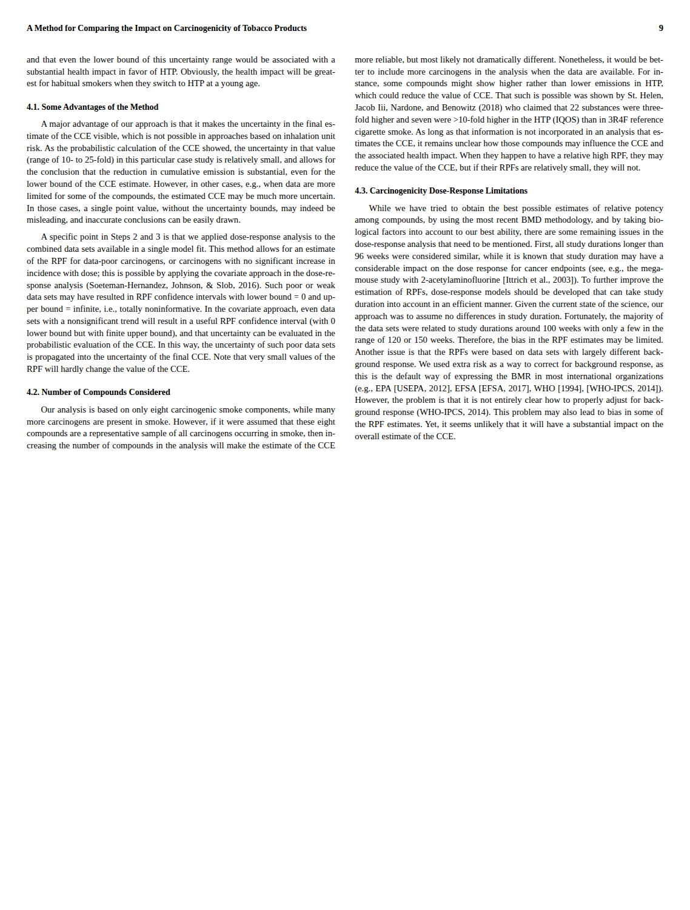A Method for Comparing the Impact on Carcinogenicity of Tobacco Products 9
and that even the lower bound of this uncertainty range would be associated with a substantial health impact in favor of HTP. Obviously, the health impact will be greatest for habitual smokers when they switch to HTP at a young age.
4.1. Some Advantages of the Method
A major advantage of our approach is that it makes the uncertainty in the final estimate of the CCE visible, which is not possible in approaches based on inhalation unit risk. As the probabilistic calculation of the CCE showed, the uncertainty in that value (range of 10- to 25-fold) in this particular case study is relatively small, and allows for the conclusion that the reduction in cumulative emission is substantial, even for the lower bound of the CCE estimate. However, in other cases, e.g., when data are more limited for some of the compounds, the estimated CCE may be much more uncertain. In those cases, a single point value, without the uncertainty bounds, may indeed be misleading, and inaccurate conclusions can be easily drawn.
A specific point in Steps 2 and 3 is that we applied dose-response analysis to the combined data sets available in a single model fit. This method allows for an estimate of the RPF for data-poor carcinogens, or carcinogens with no significant increase in incidence with dose; this is possible by applying the covariate approach in the dose-response analysis (Soeteman-Hernandez, Johnson, & Slob, 2016). Such poor or weak data sets may have resulted in RPF confidence intervals with lower bound = 0 and upper bound = infinite, i.e., totally noninformative. In the covariate approach, even data sets with a nonsignificant trend will result in a useful RPF confidence interval (with 0 lower bound but with finite upper bound), and that uncertainty can be evaluated in the probabilistic evaluation of the CCE. In this way, the uncertainty of such poor data sets is propagated into the uncertainty of the final CCE. Note that very small values of the RPF will hardly change the value of the CCE.
4.2. Number of Compounds Considered
Our analysis is based on only eight carcinogenic smoke components, while many more carcinogens are present in smoke. However, if it were assumed that these eight compounds are a representative sample of all carcinogens occurring in smoke, then increasing the number of compounds in the analysis will make the estimate of the CCE more reliable, but most likely not dramatically different. Nonetheless, it would be better to include more carcinogens in the analysis when the data are available. For instance, some compounds might show higher rather than lower emissions in HTP, which could reduce the value of CCE. That such is possible was shown by St. Helen, Jacob Iii, Nardone, and Benowitz (2018) who claimed that 22 substances were threefold higher and seven were >10-fold higher in the HTP (IQOS) than in 3R4F reference cigarette smoke. As long as that information is not incorporated in an analysis that estimates the CCE, it remains unclear how those compounds may influence the CCE and the associated health impact. When they happen to have a relative high RPF, they may reduce the value of the CCE, but if their RPFs are relatively small, they will not.
4.3. Carcinogenicity Dose-Response Limitations
While we have tried to obtain the best possible estimates of relative potency among compounds, by using the most recent BMD methodology, and by taking biological factors into account to our best ability, there are some remaining issues in the dose-response analysis that need to be mentioned. First, all study durations longer than 96 weeks were considered similar, while it is known that study duration may have a considerable impact on the dose response for cancer endpoints (see, e.g., the mega-mouse study with 2-acetylaminofluorine [Ittrich et al., 2003]). To further improve the estimation of RPFs, dose-response models should be developed that can take study duration into account in an efficient manner. Given the current state of the science, our approach was to assume no differences in study duration. Fortunately, the majority of the data sets were related to study durations around 100 weeks with only a few in the range of 120 or 150 weeks. Therefore, the bias in the RPF estimates may be limited. Another issue is that the RPFs were based on data sets with largely different background response. We used extra risk as a way to correct for background response, as this is the default way of expressing the BMR in most international organizations (e.g., EPA [USEPA, 2012], EFSA [EFSA, 2017], WHO [1994], [WHO-IPCS, 2014]). However, the problem is that it is not entirely clear how to properly adjust for background response (WHO-IPCS, 2014). This problem may also lead to bias in some of the RPF estimates. Yet, it seems unlikely that it will have a substantial impact on the overall estimate of the CCE.